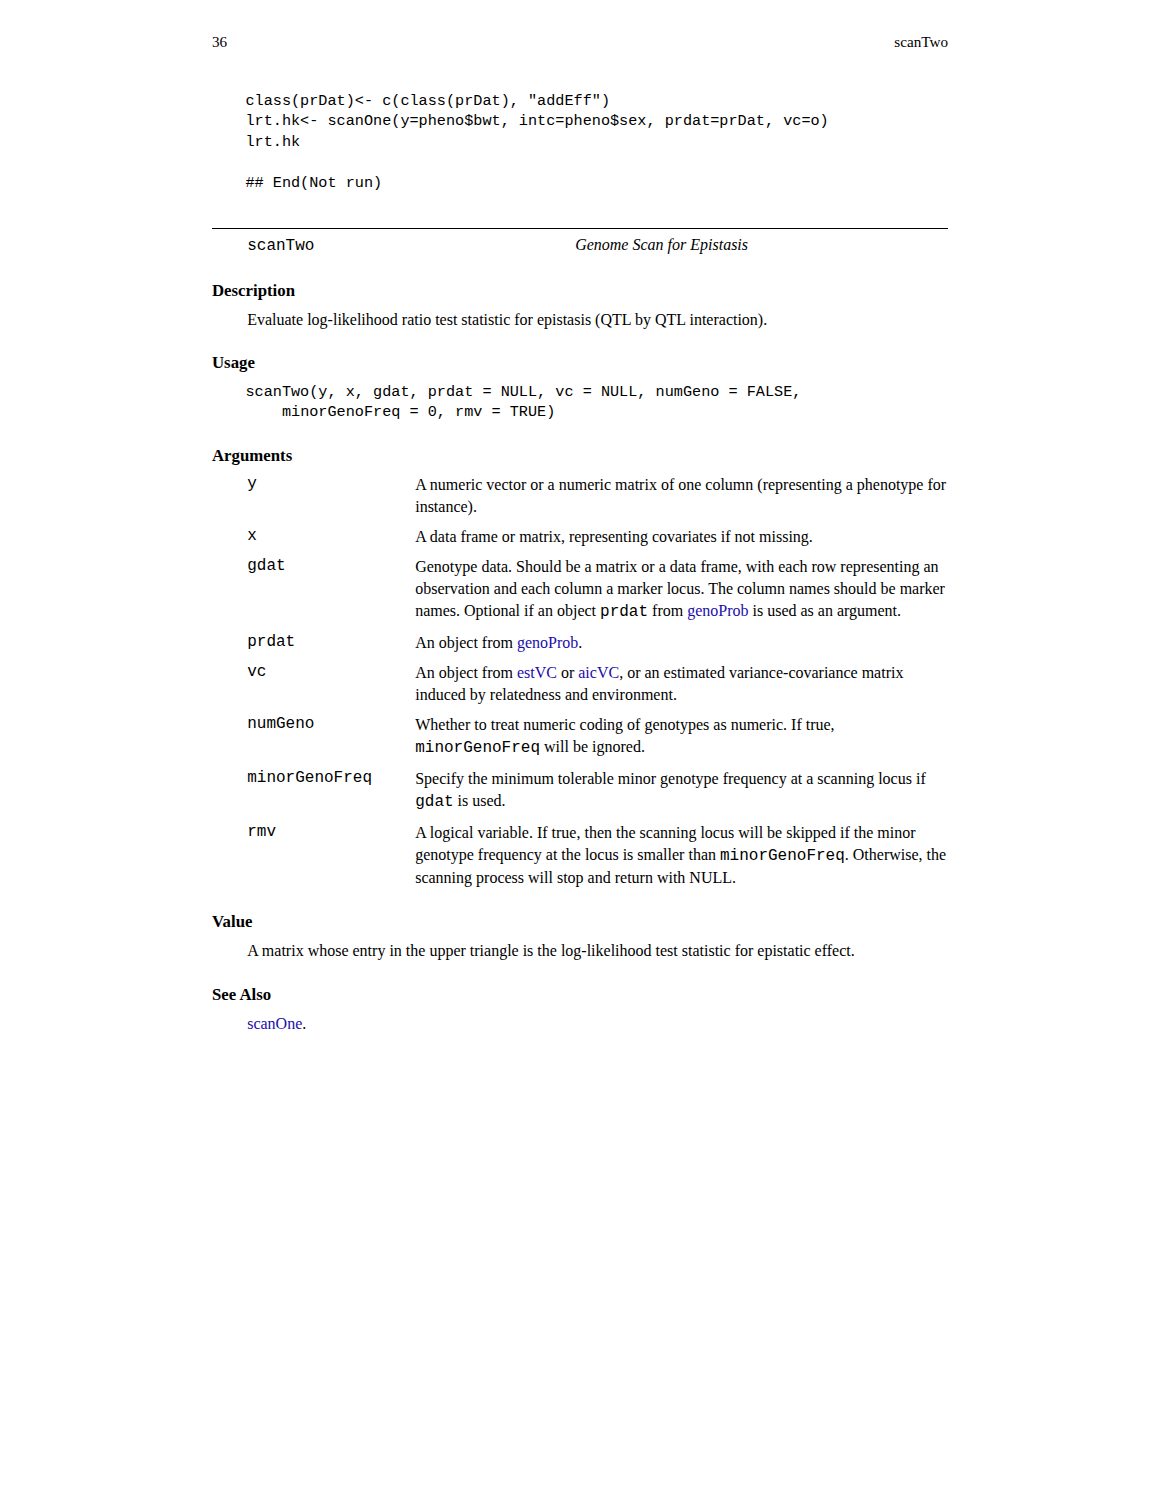36 scanTwo
class(prDat)<- c(class(prDat), "addEff")
lrt.hk<- scanOne(y=pheno$bwt, intc=pheno$sex, prdat=prDat, vc=o)
lrt.hk

## End(Not run)
scanTwo Genome Scan for Epistasis
Description
Evaluate log-likelihood ratio test statistic for epistasis (QTL by QTL interaction).
Usage
scanTwo(y, x, gdat, prdat = NULL, vc = NULL, numGeno = FALSE,
    minorGenoFreq = 0, rmv = TRUE)
Arguments
y
A numeric vector or a numeric matrix of one column (representing a phenotype for instance).
x
A data frame or matrix, representing covariates if not missing.
gdat
Genotype data. Should be a matrix or a data frame, with each row representing an observation and each column a marker locus. The column names should be marker names. Optional if an object prdat from genoProb is used as an argument.
prdat
An object from genoProb.
vc
An object from estVC or aicVC, or an estimated variance-covariance matrix induced by relatedness and environment.
numGeno
Whether to treat numeric coding of genotypes as numeric. If true, minorGenoFreq will be ignored.
minorGenoFreq
Specify the minimum tolerable minor genotype frequency at a scanning locus if gdat is used.
rmv
A logical variable. If true, then the scanning locus will be skipped if the minor genotype frequency at the locus is smaller than minorGenoFreq. Otherwise, the scanning process will stop and return with NULL.
Value
A matrix whose entry in the upper triangle is the log-likelihood test statistic for epistatic effect.
See Also
scanOne.